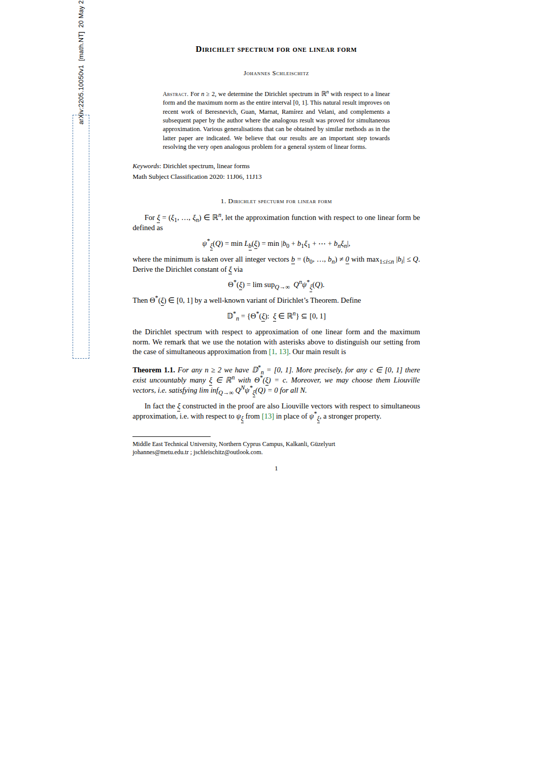arXiv:2205.10050v1 [math.NT] 20 May 2022
Dirichlet spectrum for one linear form
Johannes Schleischitz
Abstract. For n ≥ 2, we determine the Dirichlet spectrum in ℝn with respect to a linear form and the maximum norm as the entire interval [0, 1]. This natural result improves on recent work of Beresnevich, Guan, Marnat, Ramírez and Velani, and complements a subsequent paper by the author where the analogous result was proved for simultaneous approximation. Various generalisations that can be obtained by similar methods as in the latter paper are indicated. We believe that our results are an important step towards resolving the very open analogous problem for a general system of linear forms.
Keywords: Dirichlet spectrum, linear forms
Math Subject Classification 2020: 11J06, 11J13
1. Dirichlet specturm for linear form
For ξ = (ξ1, …, ξn) ∈ ℝn, let the approximation function with respect to one linear form be defined as
ψ*ξ(Q) = min Lb(ξ) = min |b0 + b1ξ1 + ⋯ + bnξn|,
where the minimum is taken over all integer vectors b = (b0, …, bn) ≠ 0 with max1≤i≤n |bi| ≤ Q. Derive the Dirichlet constant of ξ via
Θ*(ξ) = lim supQ→∞ Qnψ*ξ(Q).
Then Θ*(ξ) ∈ [0, 1] by a well-known variant of Dirichlet’s Theorem. Define
𝔻*n = {Θ*(ξ): ξ ∈ ℝn} ⊆ [0, 1]
the Dirichlet spectrum with respect to approximation of one linear form and the maximum norm. We remark that we use the notation with asterisks above to distinguish our setting from the case of simultaneous approximation from [1, 13]. Our main result is
Theorem 1.1. For any n ≥ 2 we have 𝔻*n = [0, 1]. More precisely, for any c ∈ [0, 1] there exist uncountably many ξ ∈ ℝn with Θ*(ξ) = c. Moreover, we may choose them Liouville vectors, i.e. satisfying lim infQ→∞ QNψ*ξ(Q) = 0 for all N.
In fact the ξ constructed in the proof are also Liouville vectors with respect to simultaneous approximation, i.e. with respect to ψξ from [13] in place of ψ*ξ, a stronger property.
Middle East Technical University, Northern Cyprus Campus, Kalkanli, Güzelyurt
johannes@metu.edu.tr ; jschleischitz@outlook.com.
1